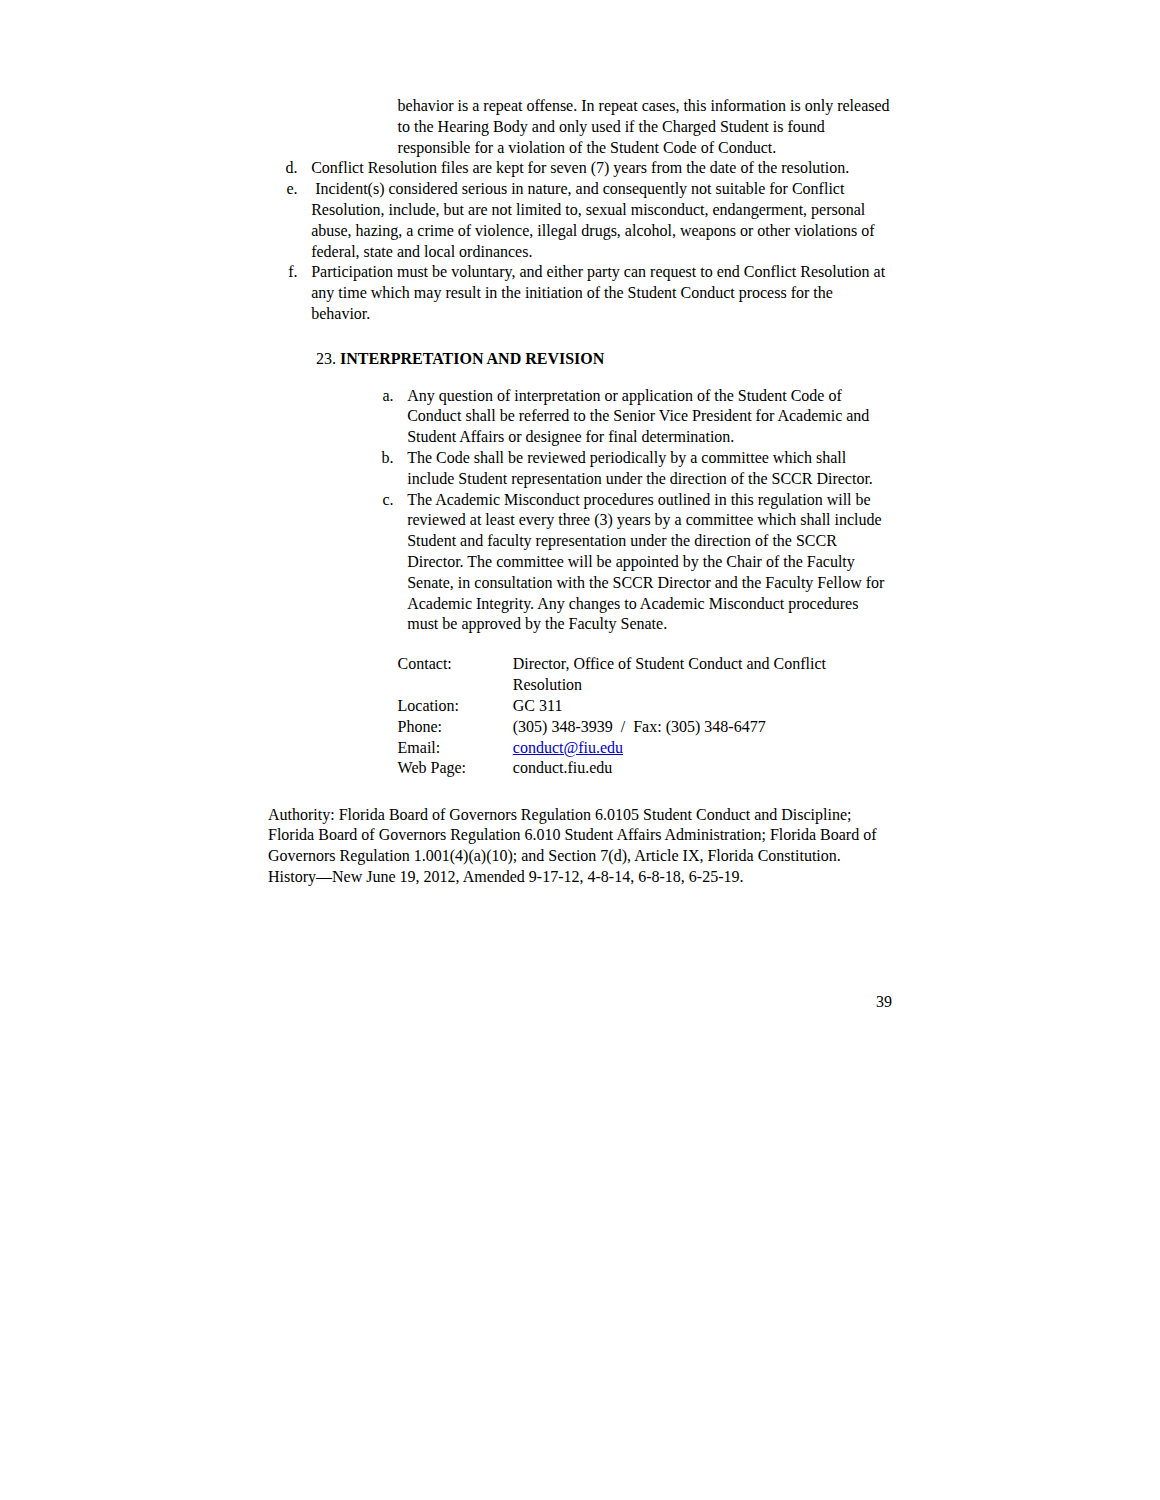behavior is a repeat offense. In repeat cases, this information is only released to the Hearing Body and only used if the Charged Student is found responsible for a violation of the Student Code of Conduct.
Conflict Resolution files are kept for seven (7) years from the date of the resolution.
Incident(s) considered serious in nature, and consequently not suitable for Conflict Resolution, include, but are not limited to, sexual misconduct, endangerment, personal abuse, hazing, a crime of violence, illegal drugs, alcohol, weapons or other violations of federal, state and local ordinances.
Participation must be voluntary, and either party can request to end Conflict Resolution at any time which may result in the initiation of the Student Conduct process for the behavior.
23. INTERPRETATION AND REVISION
Any question of interpretation or application of the Student Code of Conduct shall be referred to the Senior Vice President for Academic and Student Affairs or designee for final determination.
The Code shall be reviewed periodically by a committee which shall include Student representation under the direction of the SCCR Director.
The Academic Misconduct procedures outlined in this regulation will be reviewed at least every three (3) years by a committee which shall include Student and faculty representation under the direction of the SCCR Director. The committee will be appointed by the Chair of the Faculty Senate, in consultation with the SCCR Director and the Faculty Fellow for Academic Integrity. Any changes to Academic Misconduct procedures must be approved by the Faculty Senate.
| Contact: | Director, Office of Student Conduct and Conflict Resolution |
| Location: | GC 311 |
| Phone: | (305) 348-3939 / Fax: (305) 348-6477 |
| Email: | conduct@fiu.edu |
| Web Page: | conduct.fiu.edu |
Authority: Florida Board of Governors Regulation 6.0105 Student Conduct and Discipline; Florida Board of Governors Regulation 6.010 Student Affairs Administration; Florida Board of Governors Regulation 1.001(4)(a)(10); and Section 7(d), Article IX, Florida Constitution. History—New June 19, 2012, Amended 9-17-12, 4-8-14, 6-8-18, 6-25-19.
39